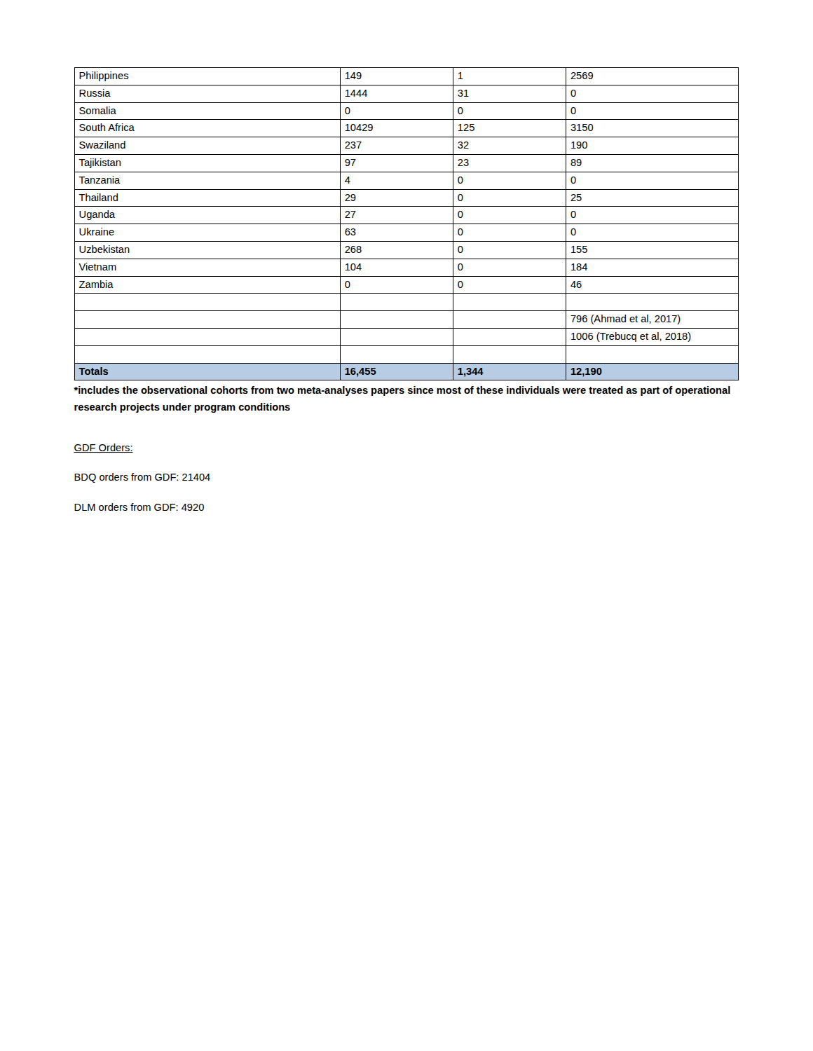| Philippines | 149 | 1 | 2569 |
| Russia | 1444 | 31 | 0 |
| Somalia | 0 | 0 | 0 |
| South Africa | 10429 | 125 | 3150 |
| Swaziland | 237 | 32 | 190 |
| Tajikistan | 97 | 23 | 89 |
| Tanzania | 4 | 0 | 0 |
| Thailand | 29 | 0 | 25 |
| Uganda | 27 | 0 | 0 |
| Ukraine | 63 | 0 | 0 |
| Uzbekistan | 268 | 0 | 155 |
| Vietnam | 104 | 0 | 184 |
| Zambia | 0 | 0 | 46 |
| | | | 796 (Ahmad et al, 2017) |
| | | | 1006 (Trebucq et al, 2018) |
| Totals | 16,455 | 1,344 | 12,190 |
*includes the observational cohorts from two meta-analyses papers since most of these individuals were treated as part of operational research projects under program conditions
GDF Orders:
BDQ orders from GDF: 21404
DLM orders from GDF: 4920